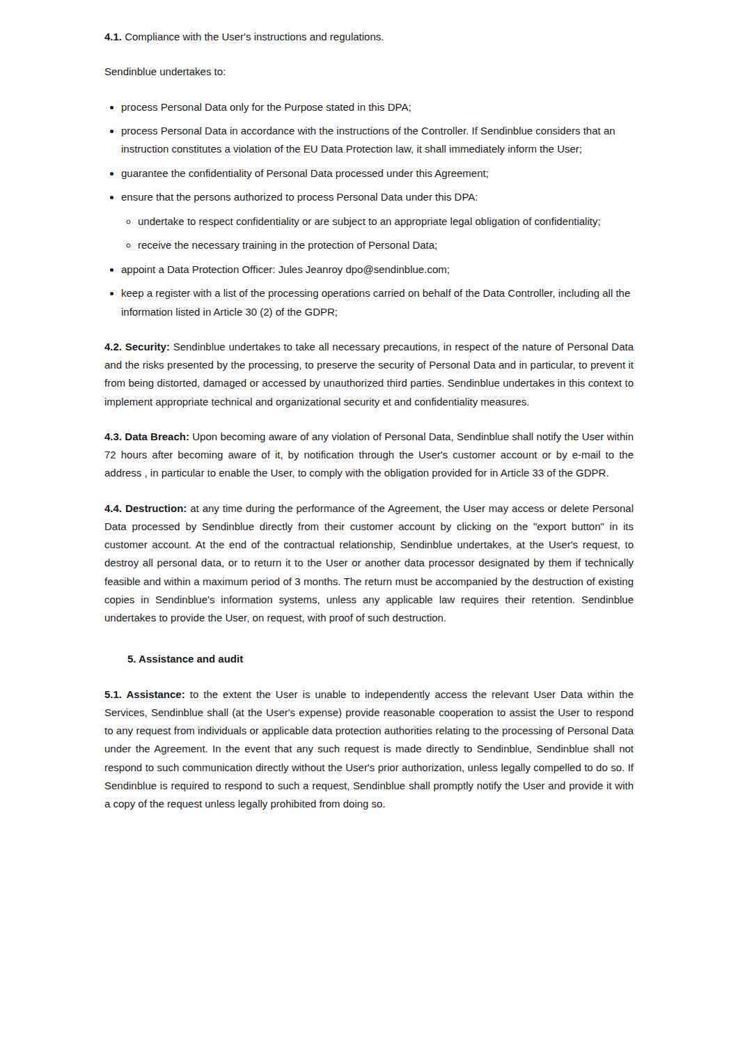4.1. Compliance with the User's instructions and regulations.
Sendinblue undertakes to:
process Personal Data only for the Purpose stated in this DPA;
process Personal Data in accordance with the instructions of the Controller. If Sendinblue considers that an instruction constitutes a violation of the EU Data Protection law, it shall immediately inform the User;
guarantee the confidentiality of Personal Data processed under this Agreement;
ensure that the persons authorized to process Personal Data under this DPA:
undertake to respect confidentiality or are subject to an appropriate legal obligation of confidentiality;
receive the necessary training in the protection of Personal Data;
appoint a Data Protection Officer: Jules Jeanroy dpo@sendinblue.com;
keep a register with a list of the processing operations carried on behalf of the Data Controller, including all the information listed in Article 30 (2) of the GDPR;
4.2. Security: Sendinblue undertakes to take all necessary precautions, in respect of the nature of Personal Data and the risks presented by the processing, to preserve the security of Personal Data and in particular, to prevent it from being distorted, damaged or accessed by unauthorized third parties. Sendinblue undertakes in this context to implement appropriate technical and organizational security et and confidentiality measures.
4.3. Data Breach: Upon becoming aware of any violation of Personal Data, Sendinblue shall notify the User within 72 hours after becoming aware of it, by notification through the User's customer account or by e-mail to the address , in particular to enable the User, to comply with the obligation provided for in Article 33 of the GDPR.
4.4. Destruction: at any time during the performance of the Agreement, the User may access or delete Personal Data processed by Sendinblue directly from their customer account by clicking on the "export button" in its customer account. At the end of the contractual relationship, Sendinblue undertakes, at the User's request, to destroy all personal data, or to return it to the User or another data processor designated by them if technically feasible and within a maximum period of 3 months. The return must be accompanied by the destruction of existing copies in Sendinblue's information systems, unless any applicable law requires their retention. Sendinblue undertakes to provide the User, on request, with proof of such destruction.
5. Assistance and audit
5.1. Assistance: to the extent the User is unable to independently access the relevant User Data within the Services, Sendinblue shall (at the User's expense) provide reasonable cooperation to assist the User to respond to any request from individuals or applicable data protection authorities relating to the processing of Personal Data under the Agreement. In the event that any such request is made directly to Sendinblue, Sendinblue shall not respond to such communication directly without the User's prior authorization, unless legally compelled to do so. If Sendinblue is required to respond to such a request, Sendinblue shall promptly notify the User and provide it with a copy of the request unless legally prohibited from doing so.